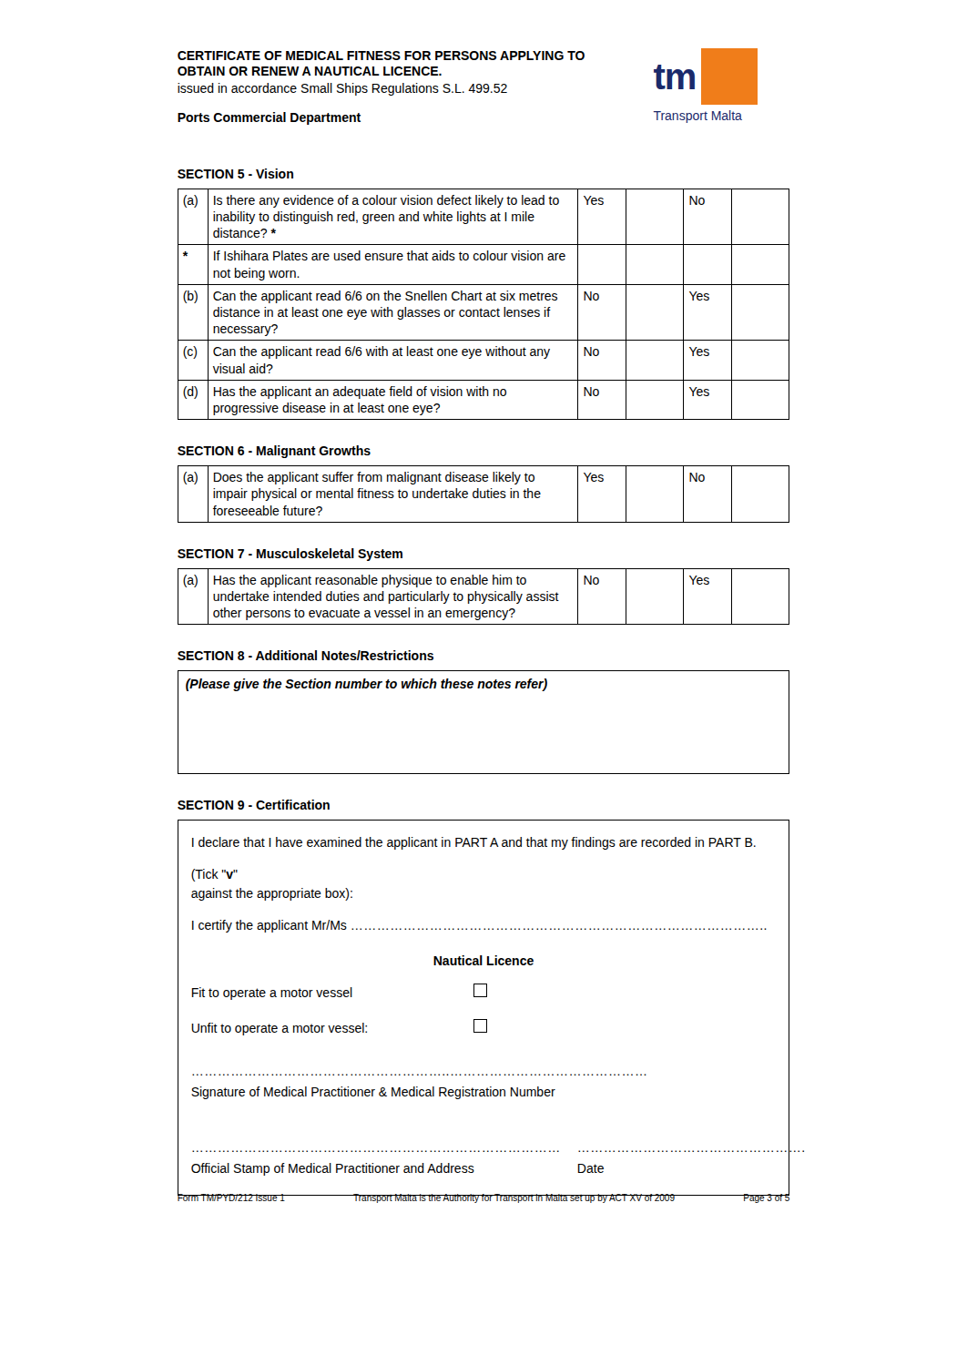Certificate of Medical Fitness for Persons Applying to
Obtain or Renew a Nautical Licence.
issued in accordance Small Ships Regulations S.L. 499.52
Ports Commercial Department
tm
Transport Malta
SECTION 5 - Vision
| (a) | Is there any evidence of a colour vision defect likely to lead to inability to distinguish red, green and white lights at I mile distance? * | Yes | | No | |
| * | If Ishihara Plates are used ensure that aids to colour vision are not being worn. | | | | |
| (b) | Can the applicant read 6/6 on the Snellen Chart at six metres distance in at least one eye with glasses or contact lenses if necessary? | No | | Yes | |
| (c) | Can the applicant read 6/6 with at least one eye without any visual aid? | No | | Yes | |
| (d) | Has the applicant an adequate field of vision with no progressive disease in at least one eye? | No | | Yes | |
SECTION 6 - Malignant Growths
| (a) | Does the applicant suffer from malignant disease likely to impair physical or mental fitness to undertake duties in the foreseeable future? | Yes | | No | |
SECTION 7 - Musculoskeletal System
| (a) | Has the applicant reasonable physique to enable him to undertake intended duties and particularly to physically assist other persons to evacuate a vessel in an emergency? | No | | Yes | |
SECTION 8 - Additional Notes/Restrictions
(Please give the Section number to which these notes refer)
SECTION 9 - Certification
I declare that I have examined the applicant in PART A and that my findings are recorded in PART B.
(Tick "v"
against the appropriate box):
I certify the applicant Mr/Ms …………………………………………………………………………………..
Nautical Licence
Fit to operate a motor vessel
Unfit to operate a motor vessel:
…………………………………………………..………………………………………
Signature of Medical Practitioner & Medical Registration Number
…………………………………………………………………………
Official Stamp of Medical Practitioner and Address
…………………………………………….
Date
Form TM/PYD/212 Issue 1
Transport Malta is the Authority for Transport in Malta set up by ACT XV of 2009
Page 3 of 5